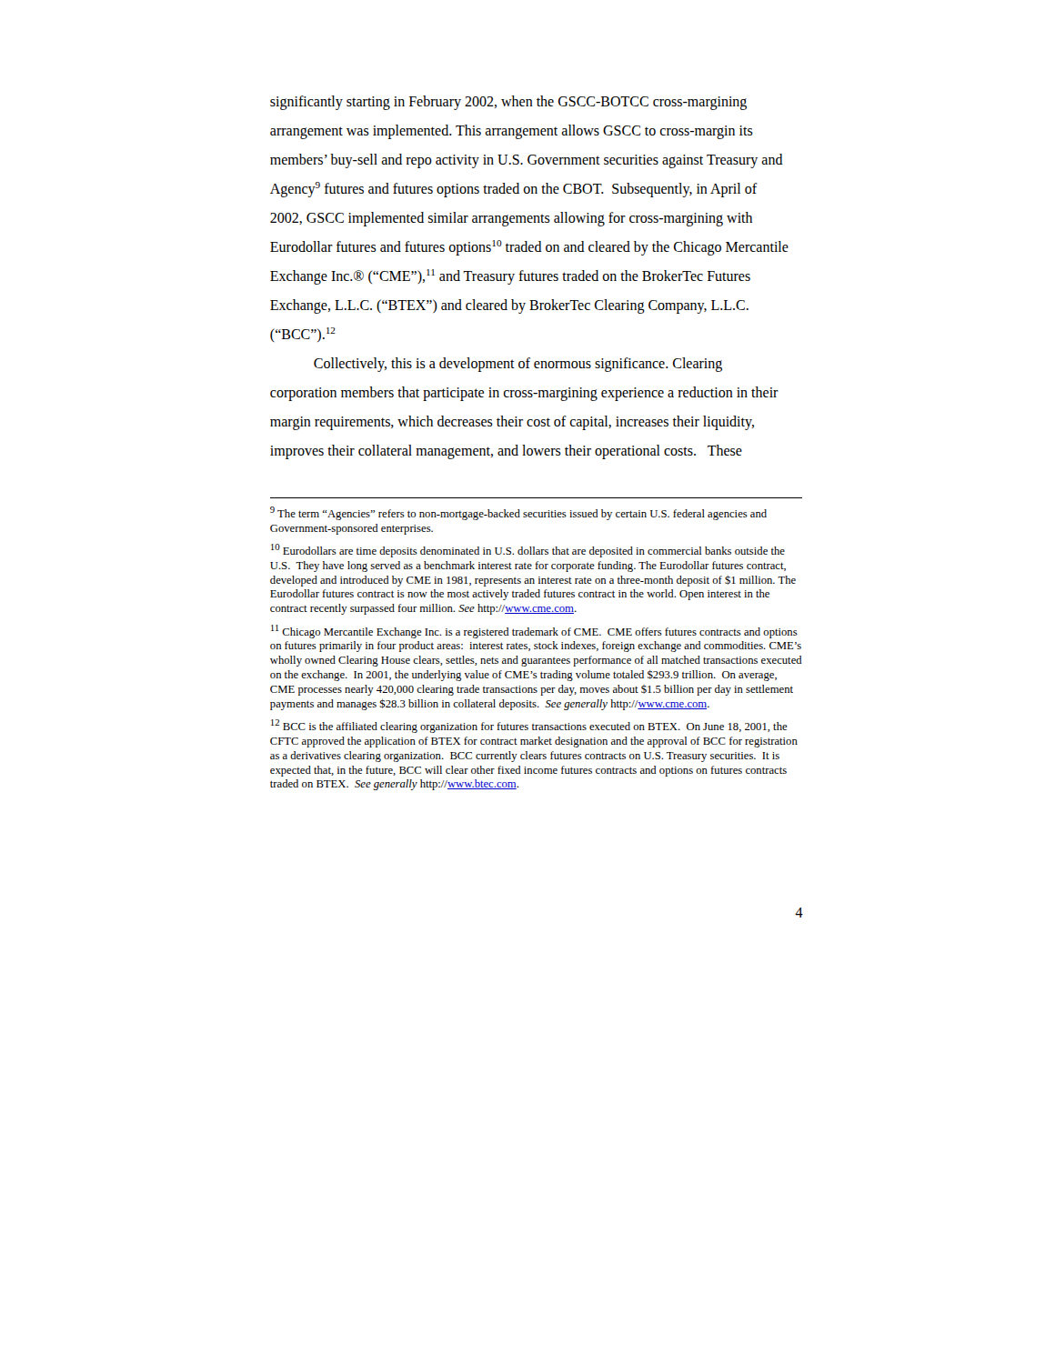significantly starting in February 2002, when the GSCC-BOTCC cross-margining
arrangement was implemented. This arrangement allows GSCC to cross-margin its
members’ buy-sell and repo activity in U.S. Government securities against Treasury and
Agency9 futures and futures options traded on the CBOT. Subsequently, in April of
2002, GSCC implemented similar arrangements allowing for cross-margining with
Eurodollar futures and futures options10 traded on and cleared by the Chicago Mercantile
Exchange Inc.® (“CME”),11 and Treasury futures traded on the BrokerTec Futures
Exchange, L.L.C. (“BTEX”) and cleared by BrokerTec Clearing Company, L.L.C.
(“BCC”).12
Collectively, this is a development of enormous significance. Clearing
corporation members that participate in cross-margining experience a reduction in their
margin requirements, which decreases their cost of capital, increases their liquidity,
improves their collateral management, and lowers their operational costs. These
9 The term “Agencies” refers to non-mortgage-backed securities issued by certain U.S. federal agencies and Government-sponsored enterprises.
10 Eurodollars are time deposits denominated in U.S. dollars that are deposited in commercial banks outside the U.S. They have long served as a benchmark interest rate for corporate funding. The Eurodollar futures contract, developed and introduced by CME in 1981, represents an interest rate on a three-month deposit of $1 million. The Eurodollar futures contract is now the most actively traded futures contract in the world. Open interest in the contract recently surpassed four million. See http://www.cme.com.
11 Chicago Mercantile Exchange Inc. is a registered trademark of CME. CME offers futures contracts and options on futures primarily in four product areas: interest rates, stock indexes, foreign exchange and commodities. CME’s wholly owned Clearing House clears, settles, nets and guarantees performance of all matched transactions executed on the exchange. In 2001, the underlying value of CME’s trading volume totaled $293.9 trillion. On average, CME processes nearly 420,000 clearing trade transactions per day, moves about $1.5 billion per day in settlement payments and manages $28.3 billion in collateral deposits. See generally http://www.cme.com.
12 BCC is the affiliated clearing organization for futures transactions executed on BTEX. On June 18, 2001, the CFTC approved the application of BTEX for contract market designation and the approval of BCC for registration as a derivatives clearing organization. BCC currently clears futures contracts on U.S. Treasury securities. It is expected that, in the future, BCC will clear other fixed income futures contracts and options on futures contracts traded on BTEX. See generally http://www.btec.com.
4